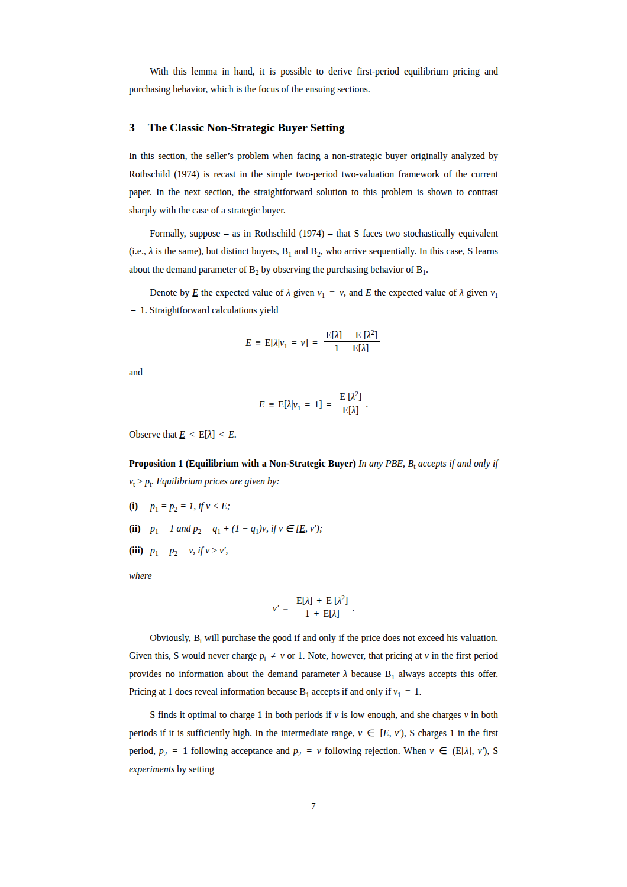With this lemma in hand, it is possible to derive first-period equilibrium pricing and purchasing behavior, which is the focus of the ensuing sections.
3 The Classic Non-Strategic Buyer Setting
In this section, the seller’s problem when facing a non-strategic buyer originally analyzed by Rothschild (1974) is recast in the simple two-period two-valuation framework of the current paper. In the next section, the straightforward solution to this problem is shown to contrast sharply with the case of a strategic buyer.
Formally, suppose – as in Rothschild (1974) – that S faces two stochastically equivalent (i.e., λ is the same), but distinct buyers, B1 and B2, who arrive sequentially. In this case, S learns about the demand parameter of B2 by observing the purchasing behavior of B1.
Denote by E the expected value of λ given v1 = ν, and E the expected value of λ given v1 = 1. Straightforward calculations yield
E ≡ E[λ|v1 = ν] = E[λ] − E [λ2] 1 − E[λ]
and
E ≡ E[λ|v1 = 1] = E [λ2] E[λ].
Observe that E < E[λ] < E.
Proposition 1 (Equilibrium with a Non-Strategic Buyer) In any PBE, Bt accepts if and only if vt ≥ pt. Equilibrium prices are given by:
(i) p1 = p2 = 1, if ν < E;
(ii) p1 = 1 and p2 = q1 + (1 − q1)ν, if ν ∈ [E, ν′);
(iii) p1 = p2 = ν, if ν ≥ ν′,
where
ν′ ≡ E[λ] + E [λ2] 1 + E[λ].
Obviously, Bt will purchase the good if and only if the price does not exceed his valuation. Given this, S would never charge pt ≠ ν or 1. Note, however, that pricing at ν in the first period provides no information about the demand parameter λ because B1 always accepts this offer. Pricing at 1 does reveal information because B1 accepts if and only if v1 = 1.
S finds it optimal to charge 1 in both periods if ν is low enough, and she charges ν in both periods if it is sufficiently high. In the intermediate range, ν ∈ [E, ν′), S charges 1 in the first period, p2 = 1 following acceptance and p2 = ν following rejection. When ν ∈ (E[λ], ν′), S experiments by setting
7